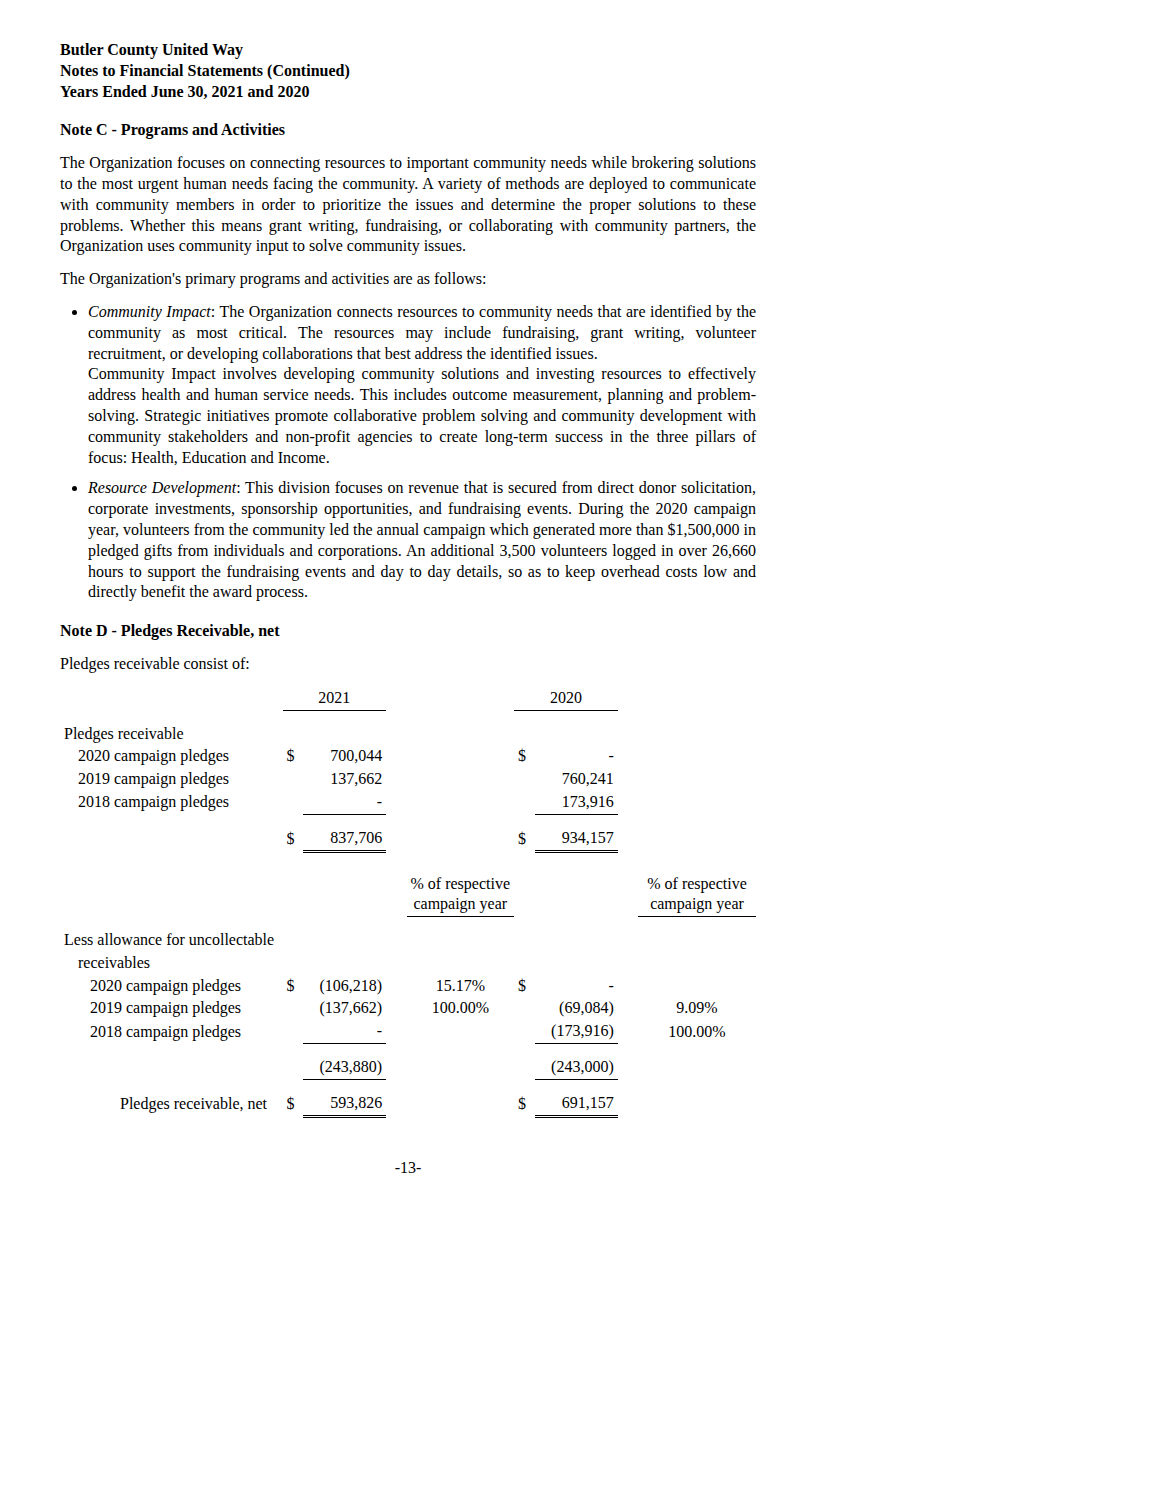Butler County United Way
Notes to Financial Statements (Continued)
Years Ended June 30, 2021 and 2020
Note C - Programs and Activities
The Organization focuses on connecting resources to important community needs while brokering solutions to the most urgent human needs facing the community. A variety of methods are deployed to communicate with community members in order to prioritize the issues and determine the proper solutions to these problems. Whether this means grant writing, fundraising, or collaborating with community partners, the Organization uses community input to solve community issues.
The Organization's primary programs and activities are as follows:
Community Impact: The Organization connects resources to community needs that are identified by the community as most critical. The resources may include fundraising, grant writing, volunteer recruitment, or developing collaborations that best address the identified issues.
Community Impact involves developing community solutions and investing resources to effectively address health and human service needs. This includes outcome measurement, planning and problem-solving. Strategic initiatives promote collaborative problem solving and community development with community stakeholders and non-profit agencies to create long-term success in the three pillars of focus: Health, Education and Income.
Resource Development: This division focuses on revenue that is secured from direct donor solicitation, corporate investments, sponsorship opportunities, and fundraising events. During the 2020 campaign year, volunteers from the community led the annual campaign which generated more than $1,500,000 in pledged gifts from individuals and corporations. An additional 3,500 volunteers logged in over 26,660 hours to support the fundraising events and day to day details, so as to keep overhead costs low and directly benefit the award process.
Note D - Pledges Receivable, net
Pledges receivable consist of:
| | 2021 | | | 2020 | | |
| Pledges receivable | | | | | | | | |
| 2020 campaign pledges | $ | 700,044 | | | $ | - | | |
| 2019 campaign pledges | | 137,662 | | | | 760,241 | | |
| 2018 campaign pledges | | - | | | | 173,916 | | |
| | $ | 837,706 | | | $ | 934,157 | | |
| | | | | % of respective campaign year | | | | % of respective campaign year |
| Less allowance for uncollectable | | | | | | | | |
| receivables | | | | | | | | |
| 2020 campaign pledges | $ | (106,218) | | 15.17% | $ | - | | |
| 2019 campaign pledges | | (137,662) | | 100.00% | | (69,084) | | 9.09% |
| 2018 campaign pledges | | - | | | | (173,916) | | 100.00% |
| | | (243,880) | | | | (243,000) | | |
| Pledges receivable, net | $ | 593,826 | | | $ | 691,157 | | |
-13-